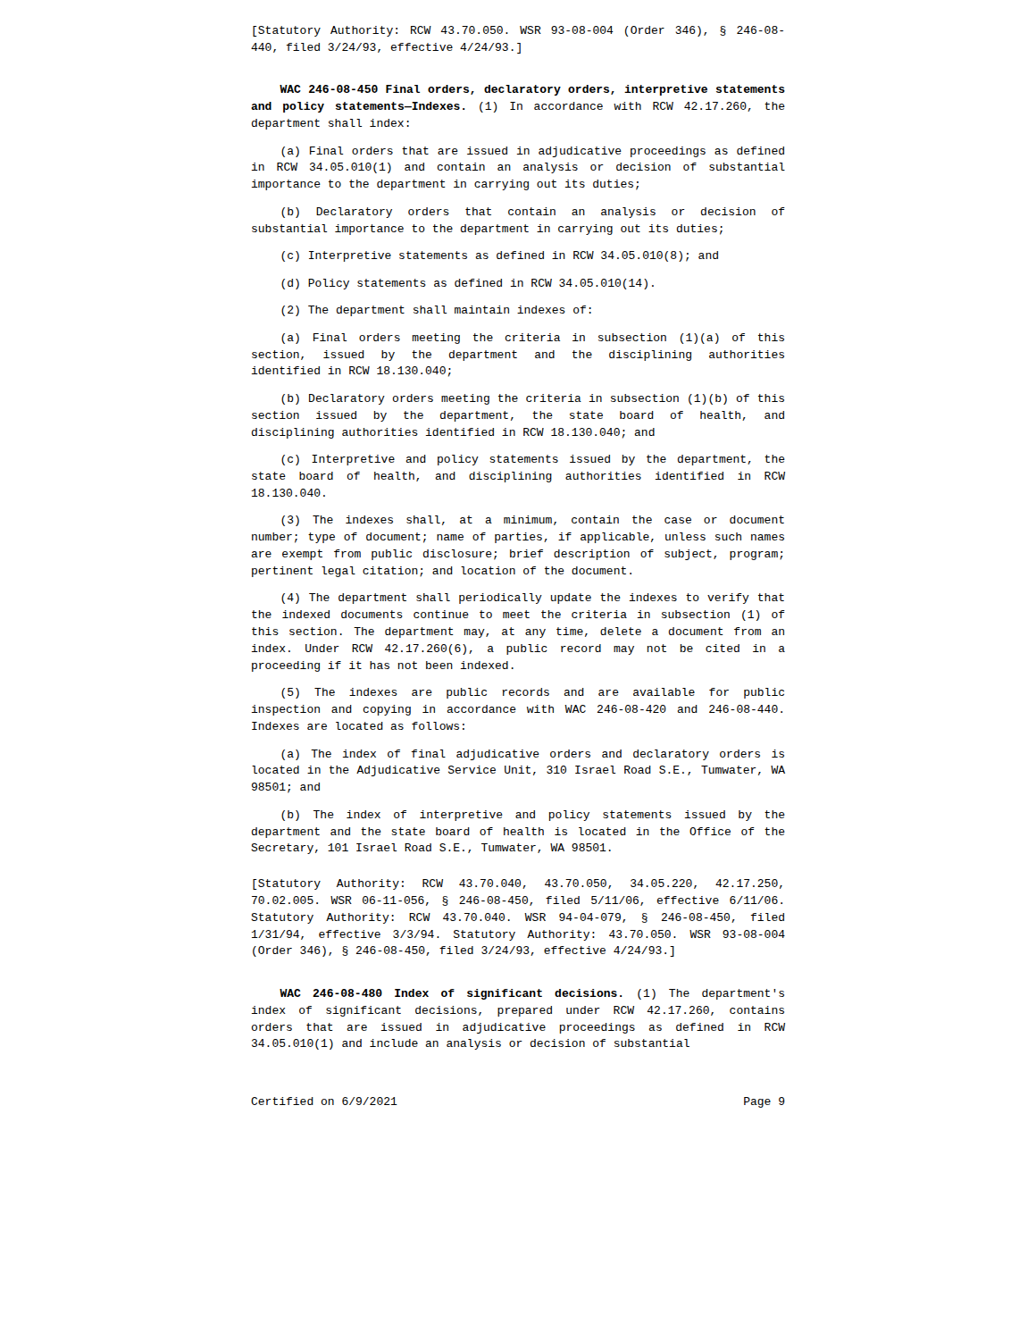[Statutory Authority: RCW 43.70.050. WSR 93-08-004 (Order 346), § 246-08-440, filed 3/24/93, effective 4/24/93.]
WAC 246-08-450 Final orders, declaratory orders, interpretive statements and policy statements—Indexes. (1) In accordance with RCW 42.17.260, the department shall index:
(a) Final orders that are issued in adjudicative proceedings as defined in RCW 34.05.010(1) and contain an analysis or decision of substantial importance to the department in carrying out its duties;
(b) Declaratory orders that contain an analysis or decision of substantial importance to the department in carrying out its duties;
(c) Interpretive statements as defined in RCW 34.05.010(8); and
(d) Policy statements as defined in RCW 34.05.010(14).
(2) The department shall maintain indexes of:
(a) Final orders meeting the criteria in subsection (1)(a) of this section, issued by the department and the disciplining authorities identified in RCW 18.130.040;
(b) Declaratory orders meeting the criteria in subsection (1)(b) of this section issued by the department, the state board of health, and disciplining authorities identified in RCW 18.130.040; and
(c) Interpretive and policy statements issued by the department, the state board of health, and disciplining authorities identified in RCW 18.130.040.
(3) The indexes shall, at a minimum, contain the case or document number; type of document; name of parties, if applicable, unless such names are exempt from public disclosure; brief description of subject, program; pertinent legal citation; and location of the document.
(4) The department shall periodically update the indexes to verify that the indexed documents continue to meet the criteria in subsection (1) of this section. The department may, at any time, delete a document from an index. Under RCW 42.17.260(6), a public record may not be cited in a proceeding if it has not been indexed.
(5) The indexes are public records and are available for public inspection and copying in accordance with WAC 246-08-420 and 246-08-440. Indexes are located as follows:
(a) The index of final adjudicative orders and declaratory orders is located in the Adjudicative Service Unit, 310 Israel Road S.E., Tumwater, WA 98501; and
(b) The index of interpretive and policy statements issued by the department and the state board of health is located in the Office of the Secretary, 101 Israel Road S.E., Tumwater, WA 98501.
[Statutory Authority: RCW 43.70.040, 43.70.050, 34.05.220, 42.17.250, 70.02.005. WSR 06-11-056, § 246-08-450, filed 5/11/06, effective 6/11/06. Statutory Authority: RCW 43.70.040. WSR 94-04-079, § 246-08-450, filed 1/31/94, effective 3/3/94. Statutory Authority: 43.70.050. WSR 93-08-004 (Order 346), § 246-08-450, filed 3/24/93, effective 4/24/93.]
WAC 246-08-480 Index of significant decisions. (1) The department's index of significant decisions, prepared under RCW 42.17.260, contains orders that are issued in adjudicative proceedings as defined in RCW 34.05.010(1) and include an analysis or decision of substantial
Certified on 6/9/2021 Page 9